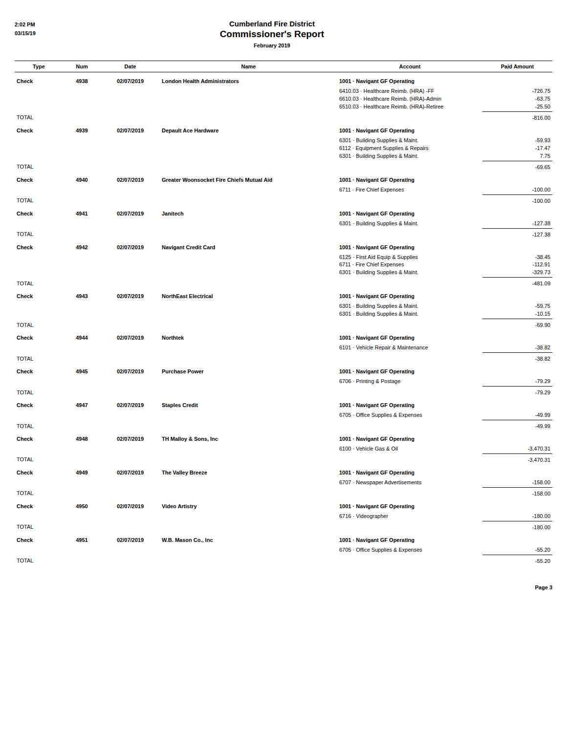2:02 PM
03/15/19
Cumberland Fire District
Commissioner's Report
February 2019
| Type | Num | Date | Name | Account | Paid Amount |
| --- | --- | --- | --- | --- | --- |
| Check | 4938 | 02/07/2019 | London Health Administrators | 1001 · Navigant GF Operating | |
| | 6410.03 · Healthcare Reimb. (HRA) -FF 6610.03 · Healthcare Reimb. (HRA)-Admin 6510.03 · Healthcare Reimb. (HRA)-Retiree | -726.75 -63.75 -25.50 |
| TOTAL | | -816.00 |
| Check | 4939 | 02/07/2019 | Depault Ace Hardware | 1001 · Navigant GF Operating | |
| | 6301 · Building Supplies & Maint. 6112 · Equipment Supplies & Repairs 6301 · Building Supplies & Maint. | -59.93 -17.47 7.75 |
| TOTAL | | -69.65 |
| Check | 4940 | 02/07/2019 | Greater Woonsocket Fire Chiefs Mutual Aid | 1001 · Navigant GF Operating | |
| | 6711 · Fire Chief Expenses | -100.00 |
| TOTAL | | -100.00 |
| Check | 4941 | 02/07/2019 | Janitech | 1001 · Navigant GF Operating | |
| | 6301 · Building Supplies & Maint. | -127.38 |
| TOTAL | | -127.38 |
| Check | 4942 | 02/07/2019 | Navigant Credit Card | 1001 · Navigant GF Operating | |
| | 6125 · First Aid Equip & Supplies 6711 · Fire Chief Expenses 6301 · Building Supplies & Maint. | -38.45 -112.91 -329.73 |
| TOTAL | | -481.09 |
| Check | 4943 | 02/07/2019 | NorthEast Electrical | 1001 · Navigant GF Operating | |
| | 6301 · Building Supplies & Maint. 6301 · Building Supplies & Maint. | -59.75 -10.15 |
| TOTAL | | -69.90 |
| Check | 4944 | 02/07/2019 | Northtek | 1001 · Navigant GF Operating | |
| | 6101 · Vehicle Repair & Maintenance | -38.82 |
| TOTAL | | -38.82 |
| Check | 4945 | 02/07/2019 | Purchase Power | 1001 · Navigant GF Operating | |
| | 6706 · Printing & Postage | -79.29 |
| TOTAL | | -79.29 |
| Check | 4947 | 02/07/2019 | Staples Credit | 1001 · Navigant GF Operating | |
| | 6705 · Office Supplies & Expenses | -49.99 |
| TOTAL | | -49.99 |
| Check | 4948 | 02/07/2019 | TH Malloy & Sons, Inc | 1001 · Navigant GF Operating | |
| | 6100 · Vehicle Gas & Oil | -3,470.31 |
| TOTAL | | -3,470.31 |
| Check | 4949 | 02/07/2019 | The Valley Breeze | 1001 · Navigant GF Operating | |
| | 6707 · Newspaper Advertisements | -158.00 |
| TOTAL | | -158.00 |
| Check | 4950 | 02/07/2019 | Video Artistry | 1001 · Navigant GF Operating | |
| | 6716 · Videographer | -180.00 |
| TOTAL | | -180.00 |
| Check | 4951 | 02/07/2019 | W.B. Mason Co., Inc | 1001 · Navigant GF Operating | |
| | 6705 · Office Supplies & Expenses | -55.20 |
| TOTAL | | -55.20 |
Page 3